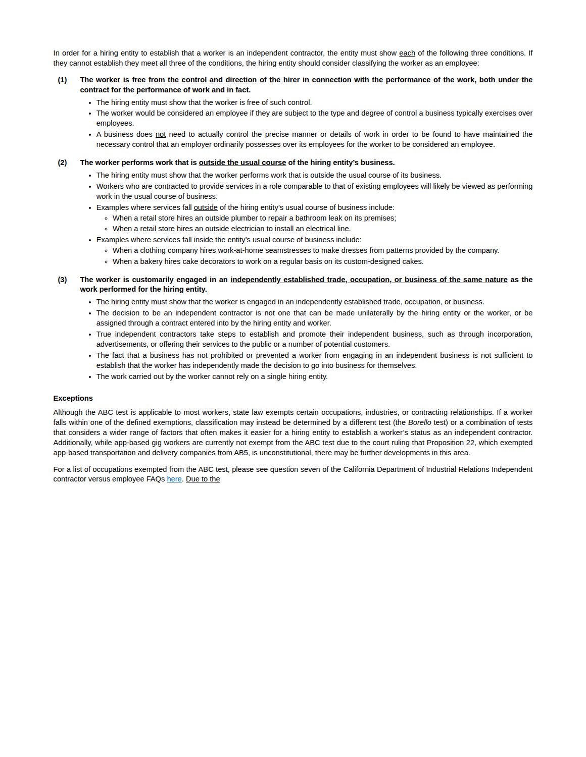In order for a hiring entity to establish that a worker is an independent contractor, the entity must show each of the following three conditions. If they cannot establish they meet all three of the conditions, the hiring entity should consider classifying the worker as an employee:
(1) The worker is free from the control and direction of the hirer in connection with the performance of the work, both under the contract for the performance of work and in fact.
The hiring entity must show that the worker is free of such control.
The worker would be considered an employee if they are subject to the type and degree of control a business typically exercises over employees.
A business does not need to actually control the precise manner or details of work in order to be found to have maintained the necessary control that an employer ordinarily possesses over its employees for the worker to be considered an employee.
(2) The worker performs work that is outside the usual course of the hiring entity’s business.
The hiring entity must show that the worker performs work that is outside the usual course of its business.
Workers who are contracted to provide services in a role comparable to that of existing employees will likely be viewed as performing work in the usual course of business.
Examples where services fall outside of the hiring entity’s usual course of business include:
When a retail store hires an outside plumber to repair a bathroom leak on its premises;
When a retail store hires an outside electrician to install an electrical line.
Examples where services fall inside the entity’s usual course of business include:
When a clothing company hires work-at-home seamstresses to make dresses from patterns provided by the company.
When a bakery hires cake decorators to work on a regular basis on its custom-designed cakes.
(3) The worker is customarily engaged in an independently established trade, occupation, or business of the same nature as the work performed for the hiring entity.
The hiring entity must show that the worker is engaged in an independently established trade, occupation, or business.
The decision to be an independent contractor is not one that can be made unilaterally by the hiring entity or the worker, or be assigned through a contract entered into by the hiring entity and worker.
True independent contractors take steps to establish and promote their independent business, such as through incorporation, advertisements, or offering their services to the public or a number of potential customers.
The fact that a business has not prohibited or prevented a worker from engaging in an independent business is not sufficient to establish that the worker has independently made the decision to go into business for themselves.
The work carried out by the worker cannot rely on a single hiring entity.
Exceptions
Although the ABC test is applicable to most workers, state law exempts certain occupations, industries, or contracting relationships. If a worker falls within one of the defined exemptions, classification may instead be determined by a different test (the Borello test) or a combination of tests that considers a wider range of factors that often makes it easier for a hiring entity to establish a worker’s status as an independent contractor. Additionally, while app-based gig workers are currently not exempt from the ABC test due to the court ruling that Proposition 22, which exempted app-based transportation and delivery companies from AB5, is unconstitutional, there may be further developments in this area.
For a list of occupations exempted from the ABC test, please see question seven of the California Department of Industrial Relations Independent contractor versus employee FAQs here. Due to the